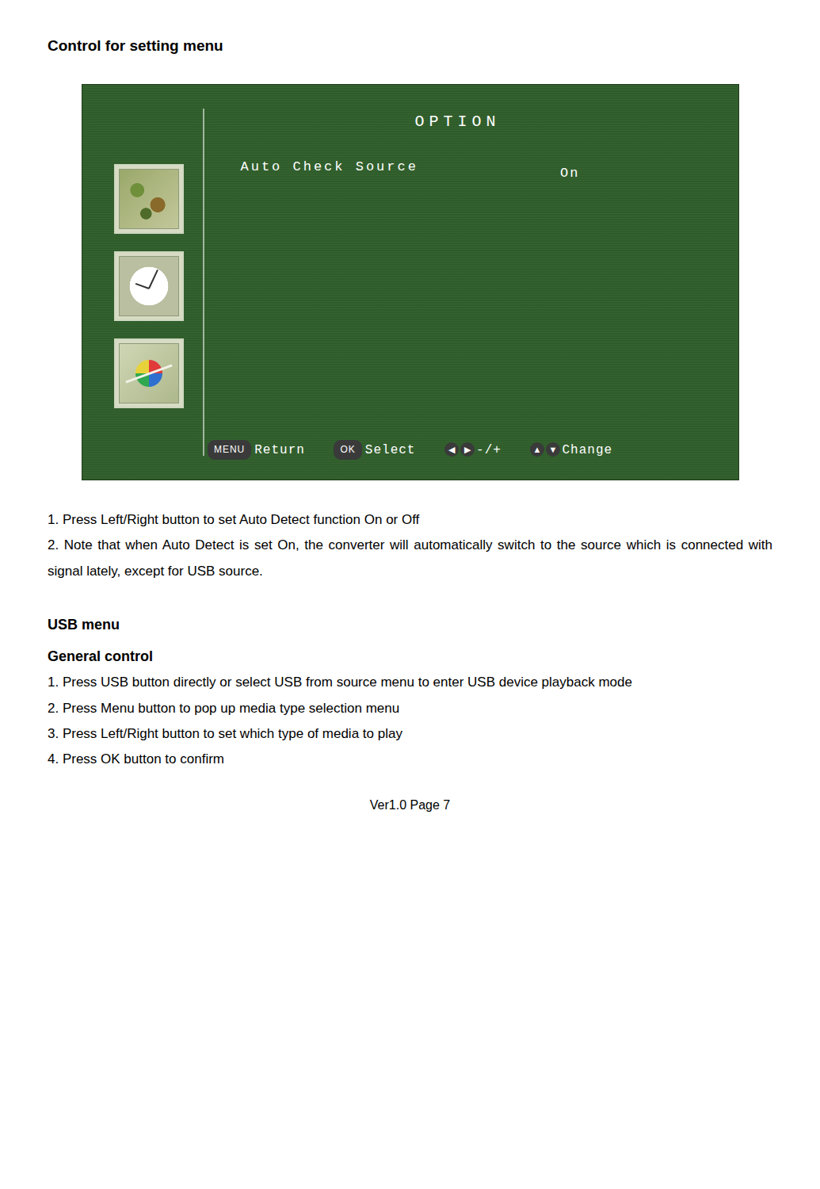Control for setting menu
OPTION
Auto Check Source
On
MENUReturn OKSelect ◀▶-/+ ▲▼Change
1. Press Left/Right button to set Auto Detect function On or Off
2. Note that when Auto Detect is set On, the converter will automatically switch to the source which is connected with signal lately, except for USB source.
USB menu
General control
1. Press USB button directly or select USB from source menu to enter USB device playback mode
2. Press Menu button to pop up media type selection menu
3. Press Left/Right button to set which type of media to play
4. Press OK button to confirm
Ver1.0 Page 7